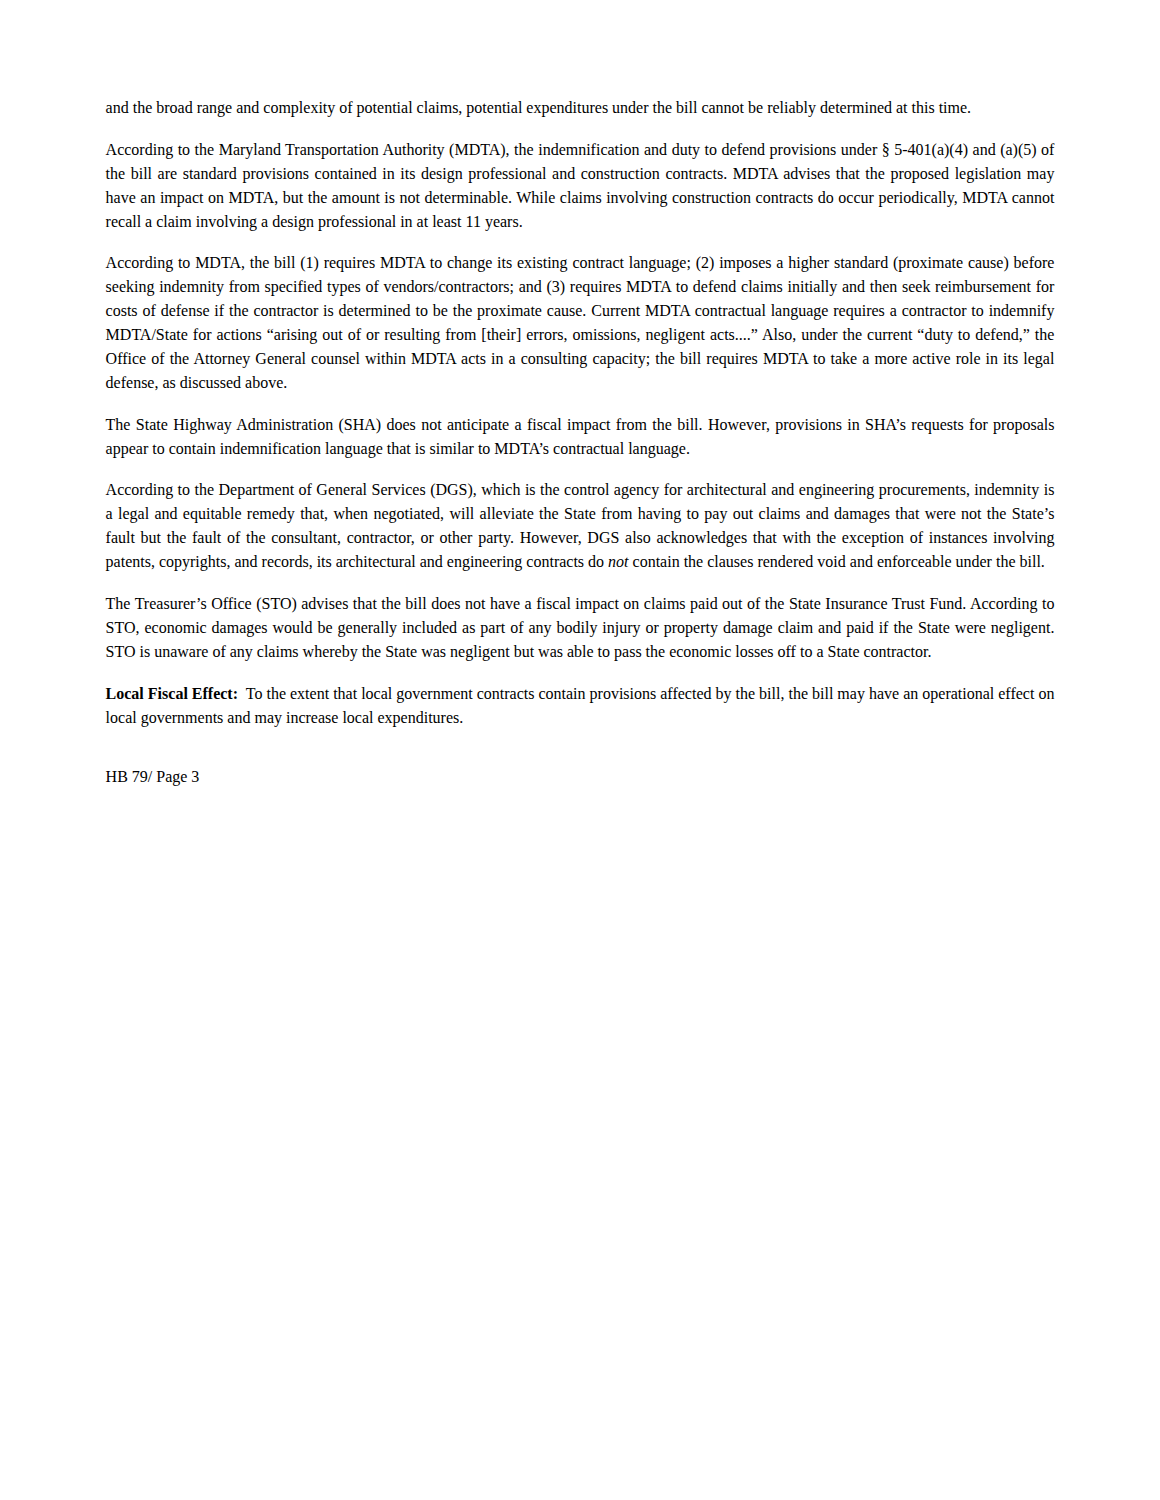and the broad range and complexity of potential claims, potential expenditures under the bill cannot be reliably determined at this time.
According to the Maryland Transportation Authority (MDTA), the indemnification and duty to defend provisions under § 5-401(a)(4) and (a)(5) of the bill are standard provisions contained in its design professional and construction contracts. MDTA advises that the proposed legislation may have an impact on MDTA, but the amount is not determinable. While claims involving construction contracts do occur periodically, MDTA cannot recall a claim involving a design professional in at least 11 years.
According to MDTA, the bill (1) requires MDTA to change its existing contract language; (2) imposes a higher standard (proximate cause) before seeking indemnity from specified types of vendors/contractors; and (3) requires MDTA to defend claims initially and then seek reimbursement for costs of defense if the contractor is determined to be the proximate cause. Current MDTA contractual language requires a contractor to indemnify MDTA/State for actions “arising out of or resulting from [their] errors, omissions, negligent acts....” Also, under the current “duty to defend,” the Office of the Attorney General counsel within MDTA acts in a consulting capacity; the bill requires MDTA to take a more active role in its legal defense, as discussed above.
The State Highway Administration (SHA) does not anticipate a fiscal impact from the bill. However, provisions in SHA’s requests for proposals appear to contain indemnification language that is similar to MDTA’s contractual language.
According to the Department of General Services (DGS), which is the control agency for architectural and engineering procurements, indemnity is a legal and equitable remedy that, when negotiated, will alleviate the State from having to pay out claims and damages that were not the State’s fault but the fault of the consultant, contractor, or other party. However, DGS also acknowledges that with the exception of instances involving patents, copyrights, and records, its architectural and engineering contracts do not contain the clauses rendered void and enforceable under the bill.
The Treasurer’s Office (STO) advises that the bill does not have a fiscal impact on claims paid out of the State Insurance Trust Fund. According to STO, economic damages would be generally included as part of any bodily injury or property damage claim and paid if the State were negligent. STO is unaware of any claims whereby the State was negligent but was able to pass the economic losses off to a State contractor.
Local Fiscal Effect: To the extent that local government contracts contain provisions affected by the bill, the bill may have an operational effect on local governments and may increase local expenditures.
HB 79/ Page 3